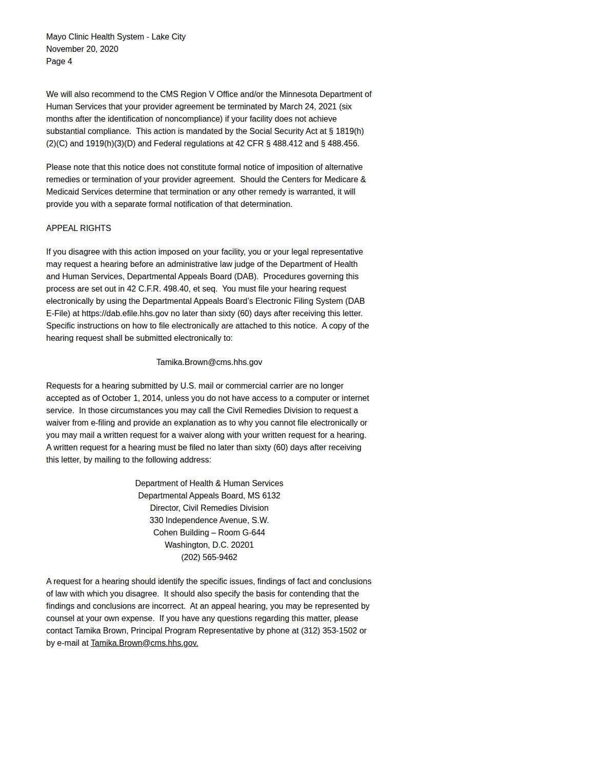Mayo Clinic Health System - Lake City
November 20, 2020
Page 4
We will also recommend to the CMS Region V Office and/or the Minnesota Department of Human Services that your provider agreement be terminated by March 24, 2021 (six months after the identification of noncompliance) if your facility does not achieve substantial compliance. This action is mandated by the Social Security Act at § 1819(h)(2)(C) and 1919(h)(3)(D) and Federal regulations at 42 CFR § 488.412 and § 488.456.
Please note that this notice does not constitute formal notice of imposition of alternative remedies or termination of your provider agreement. Should the Centers for Medicare & Medicaid Services determine that termination or any other remedy is warranted, it will provide you with a separate formal notification of that determination.
APPEAL RIGHTS
If you disagree with this action imposed on your facility, you or your legal representative may request a hearing before an administrative law judge of the Department of Health and Human Services, Departmental Appeals Board (DAB). Procedures governing this process are set out in 42 C.F.R. 498.40, et seq. You must file your hearing request electronically by using the Departmental Appeals Board’s Electronic Filing System (DAB E-File) at https://dab.efile.hhs.gov no later than sixty (60) days after receiving this letter. Specific instructions on how to file electronically are attached to this notice. A copy of the hearing request shall be submitted electronically to:
Tamika.Brown@cms.hhs.gov
Requests for a hearing submitted by U.S. mail or commercial carrier are no longer accepted as of October 1, 2014, unless you do not have access to a computer or internet service. In those circumstances you may call the Civil Remedies Division to request a waiver from e-filing and provide an explanation as to why you cannot file electronically or you may mail a written request for a waiver along with your written request for a hearing. A written request for a hearing must be filed no later than sixty (60) days after receiving this letter, by mailing to the following address:
Department of Health & Human Services
Departmental Appeals Board, MS 6132
Director, Civil Remedies Division
330 Independence Avenue, S.W.
Cohen Building – Room G-644
Washington, D.C. 20201
(202) 565-9462
A request for a hearing should identify the specific issues, findings of fact and conclusions of law with which you disagree. It should also specify the basis for contending that the findings and conclusions are incorrect. At an appeal hearing, you may be represented by counsel at your own expense. If you have any questions regarding this matter, please contact Tamika Brown, Principal Program Representative by phone at (312) 353-1502 or by e-mail at Tamika.Brown@cms.hhs.gov.